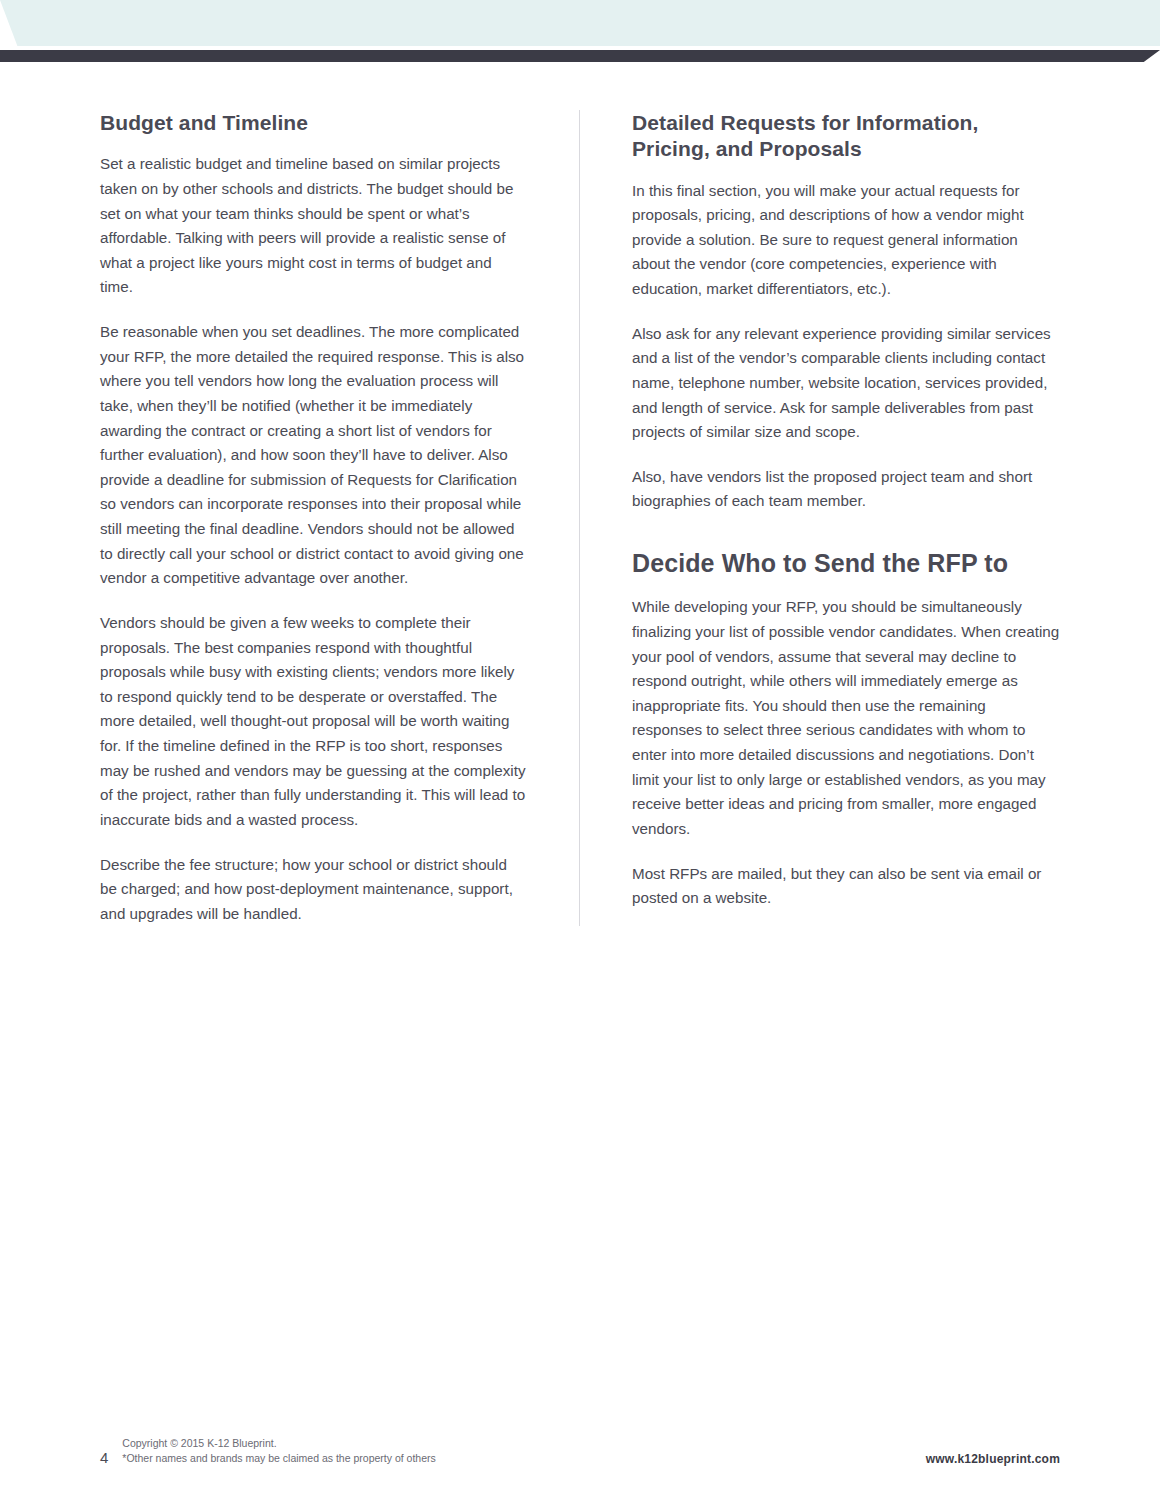Budget and Timeline
Set a realistic budget and timeline based on similar projects taken on by other schools and districts. The budget should be set on what your team thinks should be spent or what’s affordable. Talking with peers will provide a realistic sense of what a project like yours might cost in terms of budget and time.
Be reasonable when you set deadlines. The more complicated your RFP, the more detailed the required response. This is also where you tell vendors how long the evaluation process will take, when they’ll be notified (whether it be immediately awarding the contract or creating a short list of vendors for further evaluation), and how soon they’ll have to deliver. Also provide a deadline for submission of Requests for Clarification so vendors can incorporate responses into their proposal while still meeting the final deadline. Vendors should not be allowed to directly call your school or district contact to avoid giving one vendor a competitive advantage over another.
Vendors should be given a few weeks to complete their proposals. The best companies respond with thoughtful proposals while busy with existing clients; vendors more likely to respond quickly tend to be desperate or overstaffed. The more detailed, well thought-out proposal will be worth waiting for. If the timeline defined in the RFP is too short, responses may be rushed and vendors may be guessing at the complexity of the project, rather than fully understanding it. This will lead to inaccurate bids and a wasted process.
Describe the fee structure; how your school or district should be charged; and how post-deployment maintenance, support, and upgrades will be handled.
Detailed Requests for Information,
Pricing, and Proposals
In this final section, you will make your actual requests for proposals, pricing, and descriptions of how a vendor might provide a solution. Be sure to request general information about the vendor (core competencies, experience with education, market differentiators, etc.).
Also ask for any relevant experience providing similar services and a list of the vendor’s comparable clients including contact name, telephone number, website location, services provided, and length of service. Ask for sample deliverables from past projects of similar size and scope.
Also, have vendors list the proposed project team and short biographies of each team member.
Decide Who to Send the RFP to
While developing your RFP, you should be simultaneously finalizing your list of possible vendor candidates. When creating your pool of vendors, assume that several may decline to respond outright, while others will immediately emerge as inappropriate fits. You should then use the remaining responses to select three serious candidates with whom to enter into more detailed discussions and negotiations. Don’t limit your list to only large or established vendors, as you may receive better ideas and pricing from smaller, more engaged vendors.
Most RFPs are mailed, but they can also be sent via email or posted on a website.
4
Copyright © 2015 K-12 Blueprint.
*Other names and brands may be claimed as the property of others
www.k12blueprint.com